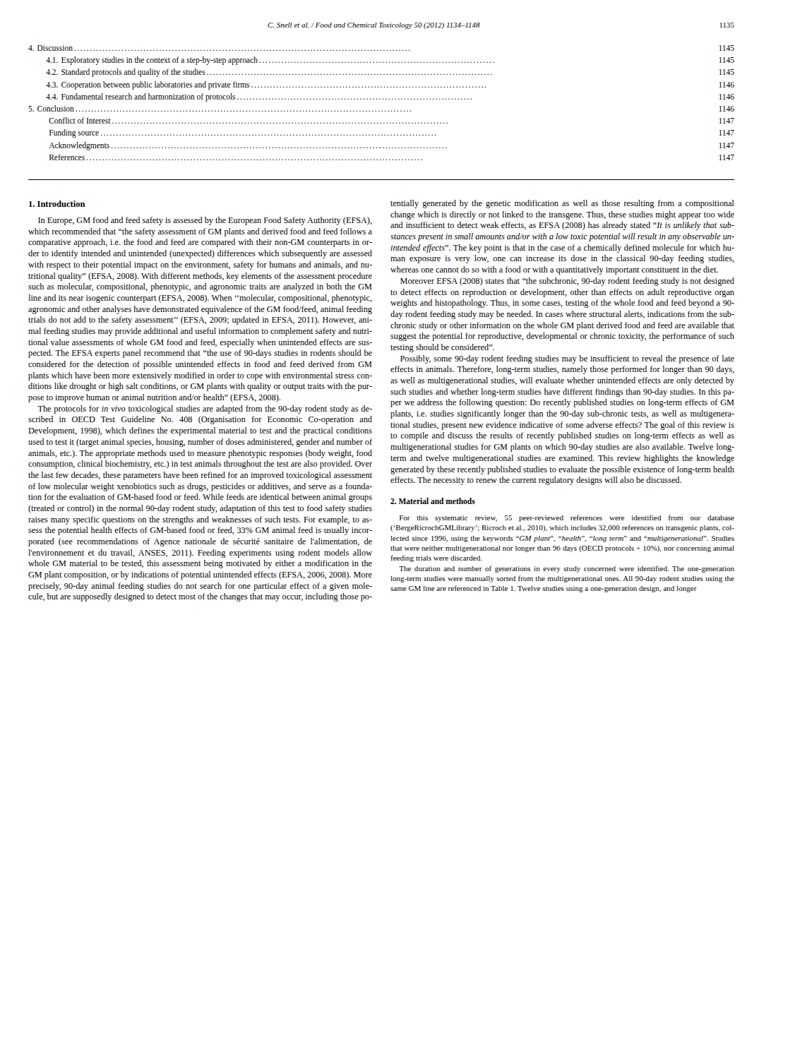C. Snell et al. / Food and Chemical Toxicology 50 (2012) 1134–1148
1135
4. Discussion ........................................................................................................... 1145
4.1. Exploratory studies in the context of a step-by-step approach ........................................................................... 1145
4.2. Standard protocols and quality of the studies ........................................................................................... 1145
4.3. Cooperation between public laboratories and private firms ........................................................................... 1146
4.4. Fundamental research and harmonization of protocols ........................................................................... 1146
5. Conclusion ........................................................................................................... 1146
Conflict of Interest ........................................................................................................... 1147
Funding source ........................................................................................................... 1147
Acknowledgments ........................................................................................................... 1147
References ........................................................................................................... 1147
1. Introduction
In Europe, GM food and feed safety is assessed by the European Food Safety Authority (EFSA), which recommended that “the safety assessment of GM plants and derived food and feed follows a comparative approach, i.e. the food and feed are compared with their non-GM counterparts in order to identify intended and unintended (unexpected) differences which subsequently are assessed with respect to their potential impact on the environment, safety for humans and animals, and nutritional quality” (EFSA, 2008). With different methods, key elements of the assessment procedure such as molecular, compositional, phenotypic, and agronomic traits are analyzed in both the GM line and its near isogenic counterpart (EFSA, 2008). When ‘‘molecular, compositional, phenotypic, agronomic and other analyses have demonstrated equivalence of the GM food/feed, animal feeding trials do not add to the safety assessment’’ (EFSA, 2009; updated in EFSA, 2011). However, animal feeding studies may provide additional and useful information to complement safety and nutritional value assessments of whole GM food and feed, especially when unintended effects are suspected. The EFSA experts panel recommend that “the use of 90-days studies in rodents should be considered for the detection of possible unintended effects in food and feed derived from GM plants which have been more extensively modified in order to cope with environmental stress conditions like drought or high salt conditions, or GM plants with quality or output traits with the purpose to improve human or animal nutrition and/or health” (EFSA, 2008).
The protocols for in vivo toxicological studies are adapted from the 90-day rodent study as described in OECD Test Guideline No. 408 (Organisation for Economic Co-operation and Development, 1998), which defines the experimental material to test and the practical conditions used to test it (target animal species, housing, number of doses administered, gender and number of animals, etc.). The appropriate methods used to measure phenotypic responses (body weight, food consumption, clinical biochemistry, etc.) in test animals throughout the test are also provided. Over the last few decades, these parameters have been refined for an improved toxicological assessment of low molecular weight xenobiotics such as drugs, pesticides or additives, and serve as a foundation for the evaluation of GM-based food or feed. While feeds are identical between animal groups (treated or control) in the normal 90-day rodent study, adaptation of this test to food safety studies raises many specific questions on the strengths and weaknesses of such tests. For example, to assess the potential health effects of GM-based food or feed, 33% GM animal feed is usually incorporated (see recommendations of Agence nationale de sécurité sanitaire de l'alimentation, de l'environnement et du travail, ANSES, 2011). Feeding experiments using rodent models allow whole GM material to be tested, this assessment being motivated by either a modification in the GM plant composition, or by indications of potential unintended effects (EFSA, 2006, 2008). More precisely, 90-day animal feeding studies do not search for one particular effect of a given molecule, but are supposedly designed to detect most of the changes that may occur, including those potentially generated by the genetic modification as well as those resulting from a compositional change which is directly or not linked to the transgene. Thus, these studies might appear too wide and insufficient to detect weak effects, as EFSA (2008) has already stated “It is unlikely that substances present in small amounts and/or with a low toxic potential will result in any observable unintended effects”. The key point is that in the case of a chemically defined molecule for which human exposure is very low, one can increase its dose in the classical 90-day feeding studies, whereas one cannot do so with a food or with a quantitatively important constituent in the diet.
Moreover EFSA (2008) states that “the subchronic, 90-day rodent feeding study is not designed to detect effects on reproduction or development, other than effects on adult reproductive organ weights and histopathology. Thus, in some cases, testing of the whole food and feed beyond a 90-day rodent feeding study may be needed. In cases where structural alerts, indications from the subchronic study or other information on the whole GM plant derived food and feed are available that suggest the potential for reproductive, developmental or chronic toxicity, the performance of such testing should be considered”.
Possibly, some 90-day rodent feeding studies may be insufficient to reveal the presence of late effects in animals. Therefore, long-term studies, namely those performed for longer than 90 days, as well as multigenerational studies, will evaluate whether unintended effects are only detected by such studies and whether long-term studies have different findings than 90-day studies. In this paper we address the following question: Do recently published studies on long-term effects of GM plants, i.e. studies significantly longer than the 90-day sub-chronic tests, as well as multigenerational studies, present new evidence indicative of some adverse effects? The goal of this review is to compile and discuss the results of recently published studies on long-term effects as well as multigenerational studies for GM plants on which 90-day studies are also available. Twelve long-term and twelve multigenerational studies are examined. This review highlights the knowledge generated by these recently published studies to evaluate the possible existence of long-term health effects. The necessity to renew the current regulatory designs will also be discussed.
2. Material and methods
For this systematic review, 55 peer-reviewed references were identified from our database (‘BergeRicrochGMLibrary’; Ricroch et al., 2010), which includes 32,000 references on transgenic plants, collected since 1996, using the keywords “GM plant”, “health”, “long term” and “multigenerational”. Studies that were neither multigenerational nor longer than 96 days (OECD protocols + 10%), nor concerning animal feeding trials were discarded.
The duration and number of generations in every study concerned were identified. The one-generation long-term studies were manually sorted from the multigenerational ones. All 90-day rodent studies using the same GM line are referenced in Table 1. Twelve studies using a one-generation design, and longer